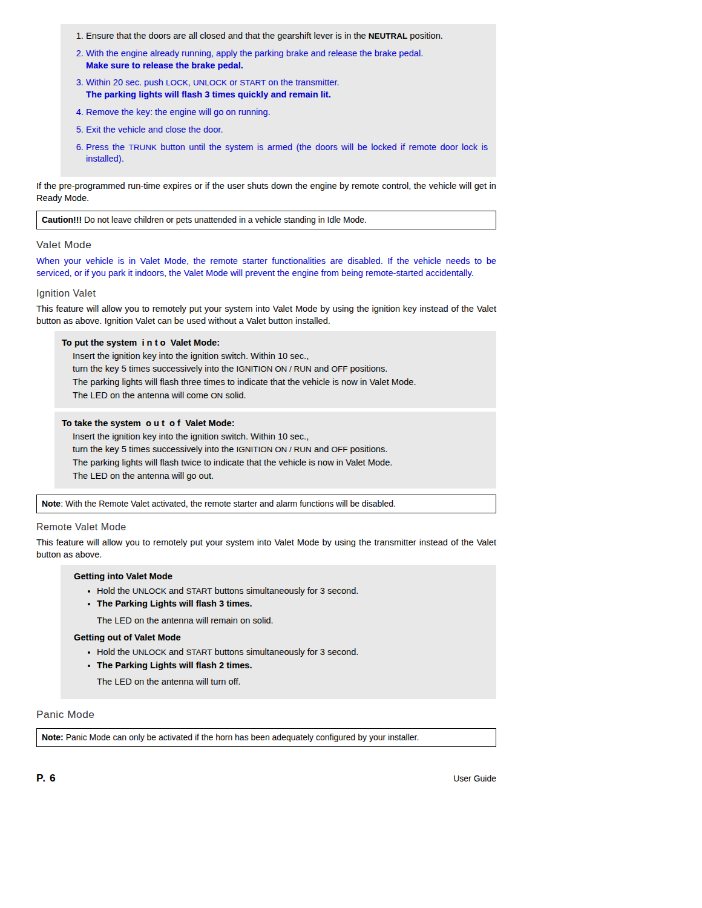Ensure that the doors are all closed and that the gearshift lever is in the NEUTRAL position.
With the engine already running, apply the parking brake and release the brake pedal.
Make sure to release the brake pedal.
Within 20 sec. push LOCK, UNLOCK or START on the transmitter.
The parking lights will flash 3 times quickly and remain lit.
Remove the key: the engine will go on running.
Exit the vehicle and close the door.
Press the TRUNK button until the system is armed (the doors will be locked if remote door lock is installed).
If the pre-programmed run-time expires or if the user shuts down the engine by remote control, the vehicle will get in Ready Mode.
Caution!!! Do not leave children or pets unattended in a vehicle standing in Idle Mode.
Valet Mode
When your vehicle is in Valet Mode, the remote starter functionalities are disabled. If the vehicle needs to be serviced, or if you park it indoors, the Valet Mode will prevent the engine from being remote-started accidentally.
Ignition Valet
This feature will allow you to remotely put your system into Valet Mode by using the ignition key instead of the Valet button as above. Ignition Valet can be used without a Valet button installed.
To put the system i n t o Valet Mode:
Insert the ignition key into the ignition switch. Within 10 sec.,
turn the key 5 times successively into the IGNITION ON / RUN and OFF positions.
The parking lights will flash three times to indicate that the vehicle is now in Valet Mode.
The LED on the antenna will come ON solid.
To take the system o u t o f Valet Mode:
Insert the ignition key into the ignition switch. Within 10 sec.,
turn the key 5 times successively into the IGNITION ON / RUN and OFF positions.
The parking lights will flash twice to indicate that the vehicle is now in Valet Mode.
The LED on the antenna will go out.
Note: With the Remote Valet activated, the remote starter and alarm functions will be disabled.
Remote Valet Mode
This feature will allow you to remotely put your system into Valet Mode by using the transmitter instead of the Valet button as above.
Getting into Valet Mode
Hold the UNLOCK and START buttons simultaneously for 3 second.
The Parking Lights will flash 3 times.
The LED on the antenna will remain on solid.
Getting out of Valet Mode
Hold the UNLOCK and START buttons simultaneously for 3 second.
The Parking Lights will flash 2 times.
The LED on the antenna will turn off.
Panic Mode
Note: Panic Mode can only be activated if the horn has been adequately configured by your installer.
P. 6 User Guide